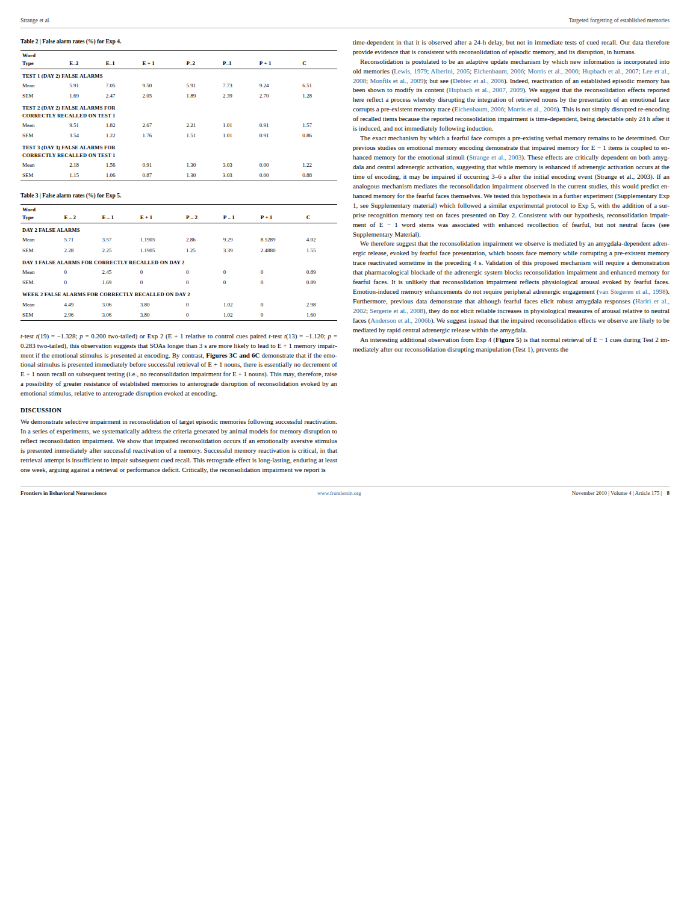Strange et al.
Targeted forgetting of established memories
Table 2 | False alarm rates (%) for Exp 4.
| Word Type | E–2 | E–1 | E + 1 | P–2 | P–1 | P + 1 | C |
| --- | --- | --- | --- | --- | --- | --- | --- |
| TEST 1 (DAY 2) FALSE ALARMS |
| Mean | 5.91 | 7.05 | 9.50 | 5.91 | 7.73 | 9.24 | 6.51 |
| SEM | 1.69 | 2.47 | 2.05 | 1.89 | 2.39 | 2.70 | 1.28 |
| TEST 2 (DAY 2) FALSE ALARMS FOR CORRECTLY RECALLED ON TEST 1 |
| Mean | 9.51 | 1.82 | 2.67 | 2.21 | 1.01 | 0.91 | 1.57 |
| SEM | 3.54 | 1.22 | 1.76 | 1.51 | 1.01 | 0.91 | 0.86 |
| TEST 3 (DAY 3) FALSE ALARMS FOR CORRECTLY RECALLED ON TEST 1 |
| Mean | 2.18 | 1.56 | 0.91 | 1.30 | 3.03 | 0.00 | 1.22 |
| SEM | 1.15 | 1.06 | 0.87 | 1.30 | 3.03 | 0.00 | 0.88 |
Table 3 | False alarm rates (%) for Exp 5.
| Word Type | E – 2 | E – 1 | E + 1 | P – 2 | P – 1 | P + 1 | C |
| --- | --- | --- | --- | --- | --- | --- | --- |
| DAY 2 FALSE ALARMS |
| Mean | 5.71 | 3.57 | 1.1905 | 2.86 | 9.29 | 8.5289 | 4.02 |
| SEM | 2.28 | 2.25 | 1.1905 | 1.25 | 3.39 | 2.4880 | 1.55 |
| DAY 3 FALSE ALARMS FOR CORRECTLY RECALLED ON DAY 2 |
| Mean | 0 | 2.45 | 0 | 0 | 0 | 0 | 0.89 |
| SEM. | 0 | 1.69 | 0 | 0 | 0 | 0 | 0.89 |
| WEEK 2 FALSE ALARMS FOR CORRECTLY RECALLED ON DAY 2 |
| Mean | 4.49 | 3.06 | 3.80 | 0 | 1.02 | 0 | 2.98 |
| SEM | 2.96 | 3.06 | 3.80 | 0 | 1.02 | 0 | 1.60 |
t-test t(19) = −1.328; p = 0.200 two-tailed) or Exp 2 (E + 1 relative to control cues paired t-test t(13) = −1.120; p = 0.283 two-tailed), this observation suggests that SOAs longer than 3 s are more likely to lead to E + 1 memory impairment if the emotional stimulus is presented at encoding. By contrast, Figures 3C and 6C demonstrate that if the emotional stimulus is presented immediately before successful retrieval of E + 1 nouns, there is essentially no decrement of E + 1 noun recall on subsequent testing (i.e., no reconsolidation impairment for E + 1 nouns). This may, therefore, raise a possibility of greater resistance of established memories to anterograde disruption of reconsolidation evoked by an emotional stimulus, relative to anterograde disruption evoked at encoding.
DISCUSSION
We demonstrate selective impairment in reconsolidation of target episodic memories following successful reactivation. In a series of experiments, we systematically address the criteria generated by animal models for memory disruption to reflect reconsolidation impairment. We show that impaired reconsolidation occurs if an emotionally aversive stimulus is presented immediately after successful reactivation of a memory. Successful memory reactivation is critical, in that retrieval attempt is insufficient to impair subsequent cued recall. This retrograde effect is long-lasting, enduring at least one week, arguing against a retrieval or performance deficit. Critically, the reconsolidation impairment we report is
time-dependent in that it is observed after a 24-h delay, but not in immediate tests of cued recall. Our data therefore provide evidence that is consistent with reconsolidation of episodic memory, and its disruption, in humans.
Reconsolidation is postulated to be an adaptive update mechanism by which new information is incorporated into old memories (Lewis, 1979; Alberini, 2005; Eichenbaum, 2006; Morris et al., 2006; Hupbach et al., 2007; Lee et al., 2008; Monfils et al., 2009); but see (Debiec et al., 2006). Indeed, reactivation of an established episodic memory has been shown to modify its content (Hupbach et al., 2007, 2009). We suggest that the reconsolidation effects reported here reflect a process whereby disrupting the integration of retrieved nouns by the presentation of an emotional face corrupts a pre-existent memory trace (Eichenbaum, 2006; Morris et al., 2006). This is not simply disrupted re-encoding of recalled items because the reported reconsolidation impairment is time-dependent, being detectable only 24 h after it is induced, and not immediately following induction.
The exact mechanism by which a fearful face corrupts a pre-existing verbal memory remains to be determined. Our previous studies on emotional memory encoding demonstrate that impaired memory for E − 1 items is coupled to enhanced memory for the emotional stimuli (Strange et al., 2003). These effects are critically dependent on both amygdala and central adrenergic activation, suggesting that while memory is enhanced if adrenergic activation occurs at the time of encoding, it may be impaired if occurring 3–6 s after the initial encoding event (Strange et al., 2003). If an analogous mechanism mediates the reconsolidation impairment observed in the current studies, this would predict enhanced memory for the fearful faces themselves. We tested this hypothesis in a further experiment (Supplementary Exp 1, see Supplementary material) which followed a similar experimental protocol to Exp 5, with the addition of a surprise recognition memory test on faces presented on Day 2. Consistent with our hypothesis, reconsolidation impairment of E − 1 word stems was associated with enhanced recollection of fearful, but not neutral faces (see Supplementary Material).
We therefore suggest that the reconsolidation impairment we observe is mediated by an amygdala-dependent adrenergic release, evoked by fearful face presentation, which boosts face memory while corrupting a pre-existent memory trace reactivated sometime in the preceding 4 s. Validation of this proposed mechanism will require a demonstration that pharmacological blockade of the adrenergic system blocks reconsolidation impairment and enhanced memory for fearful faces. It is unlikely that reconsolidation impairment reflects physiological arousal evoked by fearful faces. Emotion-induced memory enhancements do not require peripheral adrenergic engagement (van Stegeren et al., 1998). Furthermore, previous data demonstrate that although fearful faces elicit robust amygdala responses (Hariri et al., 2002; Sergerie et al., 2008), they do not elicit reliable increases in physiological measures of arousal relative to neutral faces (Anderson et al., 2006b). We suggest instead that the impaired reconsolidation effects we observe are likely to be mediated by rapid central adrenergic release within the amygdala.
An interesting additional observation from Exp 4 (Figure 5) is that normal retrieval of E − 1 cues during Test 2 immediately after our reconsolidation disrupting manipulation (Test 1), prevents the
Frontiers in Behavioral Neuroscience
www.frontiersin.org
November 2010 | Volume 4 | Article 175 | 8